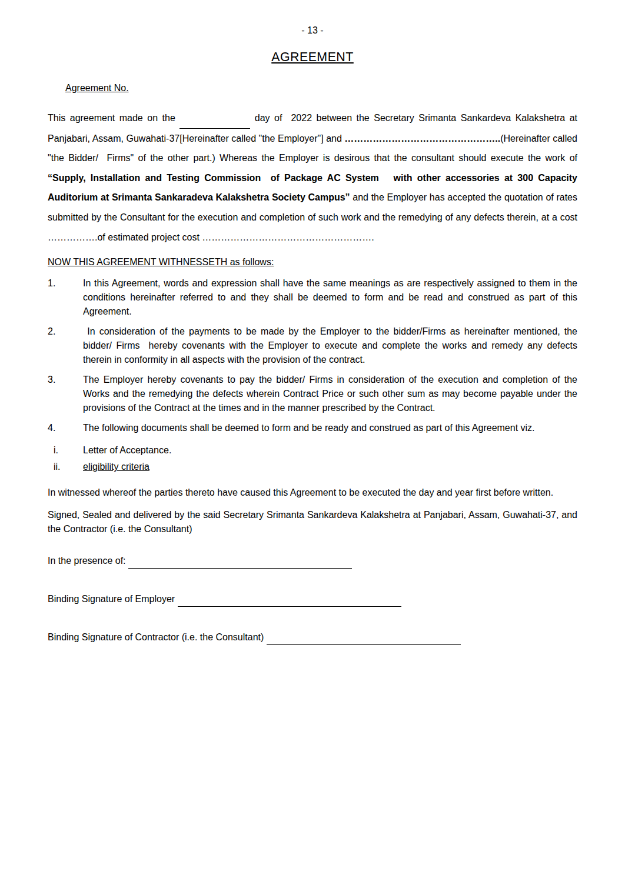- 13 -
AGREEMENT
Agreement No.
This agreement made on the day of 2022 between the Secretary Srimanta Sankardeva Kalakshetra at Panjabari, Assam, Guwahati-37[Hereinafter called "the Employer"] and …………………………………………..(Hereinafter called "the Bidder/ Firms" of the other part.) Whereas the Employer is desirous that the consultant should execute the work of “Supply, Installation and Testing Commission of Package AC System with other accessories at 300 Capacity Auditorium at Srimanta Sankaradeva Kalakshetra Society Campus” and the Employer has accepted the quotation of rates submitted by the Consultant for the execution and completion of such work and the remedying of any defects therein, at a cost …………….of estimated project cost ……………………………………………….
NOW THIS AGREEMENT WITHNESSETH as follows:
In this Agreement, words and expression shall have the same meanings as are respectively assigned to them in the conditions hereinafter referred to and they shall be deemed to form and be read and construed as part of this Agreement.
In consideration of the payments to be made by the Employer to the bidder/Firms as hereinafter mentioned, the bidder/ Firms hereby covenants with the Employer to execute and complete the works and remedy any defects therein in conformity in all aspects with the provision of the contract.
The Employer hereby covenants to pay the bidder/ Firms in consideration of the execution and completion of the Works and the remedying the defects wherein Contract Price or such other sum as may become payable under the provisions of the Contract at the times and in the manner prescribed by the Contract.
The following documents shall be deemed to form and be ready and construed as part of this Agreement viz.
Letter of Acceptance.
eligibility criteria
In witnessed whereof the parties thereto have caused this Agreement to be executed the day and year first before written.
Signed, Sealed and delivered by the said Secretary Srimanta Sankardeva Kalakshetra at Panjabari, Assam, Guwahati-37, and the Contractor (i.e. the Consultant)
In the presence of:
Binding Signature of Employer
Binding Signature of Contractor (i.e. the Consultant)